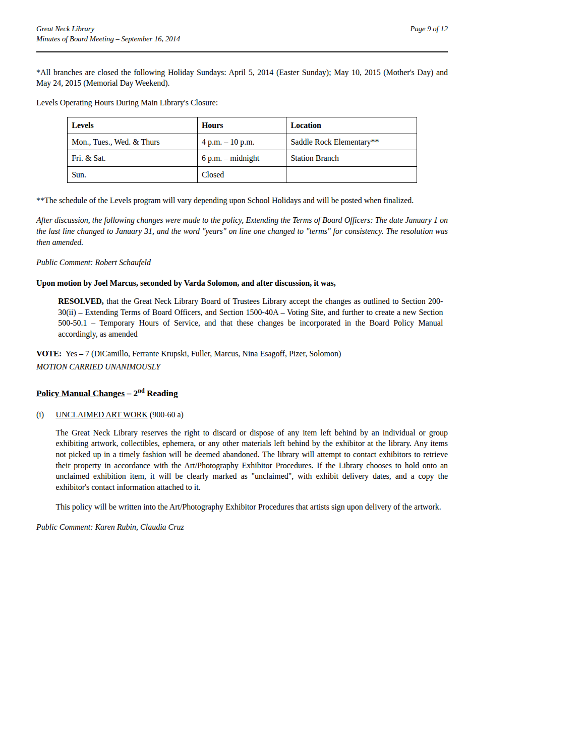Great Neck Library
Minutes of Board Meeting – September 16, 2014
Page 9 of 12
*All branches are closed the following Holiday Sundays: April 5, 2014 (Easter Sunday); May 10, 2015 (Mother's Day) and May 24, 2015 (Memorial Day Weekend).
Levels Operating Hours During Main Library's Closure:
| Levels | Hours | Location |
| --- | --- | --- |
| Mon., Tues., Wed. & Thurs | 4 p.m. – 10 p.m. | Saddle Rock Elementary** |
| Fri. & Sat. | 6 p.m. – midnight | Station Branch |
| Sun. | Closed | |
**The schedule of the Levels program will vary depending upon School Holidays and will be posted when finalized.
After discussion, the following changes were made to the policy, Extending the Terms of Board Officers: The date January 1 on the last line changed to January 31, and the word "years" on line one changed to "terms" for consistency. The resolution was then amended.
Public Comment: Robert Schaufeld
Upon motion by Joel Marcus, seconded by Varda Solomon, and after discussion, it was,
RESOLVED, that the Great Neck Library Board of Trustees Library accept the changes as outlined to Section 200-30(ii) – Extending Terms of Board Officers, and Section 1500-40A – Voting Site, and further to create a new Section 500-50.1 – Temporary Hours of Service, and that these changes be incorporated in the Board Policy Manual accordingly, as amended
VOTE: Yes – 7 (DiCamillo, Ferrante Krupski, Fuller, Marcus, Nina Esagoff, Pizer, Solomon)
MOTION CARRIED UNANIMOUSLY
Policy Manual Changes – 2nd Reading
(i)
UNCLAIMED ART WORK (900-60 a)
The Great Neck Library reserves the right to discard or dispose of any item left behind by an individual or group exhibiting artwork, collectibles, ephemera, or any other materials left behind by the exhibitor at the library. Any items not picked up in a timely fashion will be deemed abandoned. The library will attempt to contact exhibitors to retrieve their property in accordance with the Art/Photography Exhibitor Procedures. If the Library chooses to hold onto an unclaimed exhibition item, it will be clearly marked as "unclaimed", with exhibit delivery dates, and a copy the exhibitor's contact information attached to it.
This policy will be written into the Art/Photography Exhibitor Procedures that artists sign upon delivery of the artwork.
Public Comment: Karen Rubin, Claudia Cruz